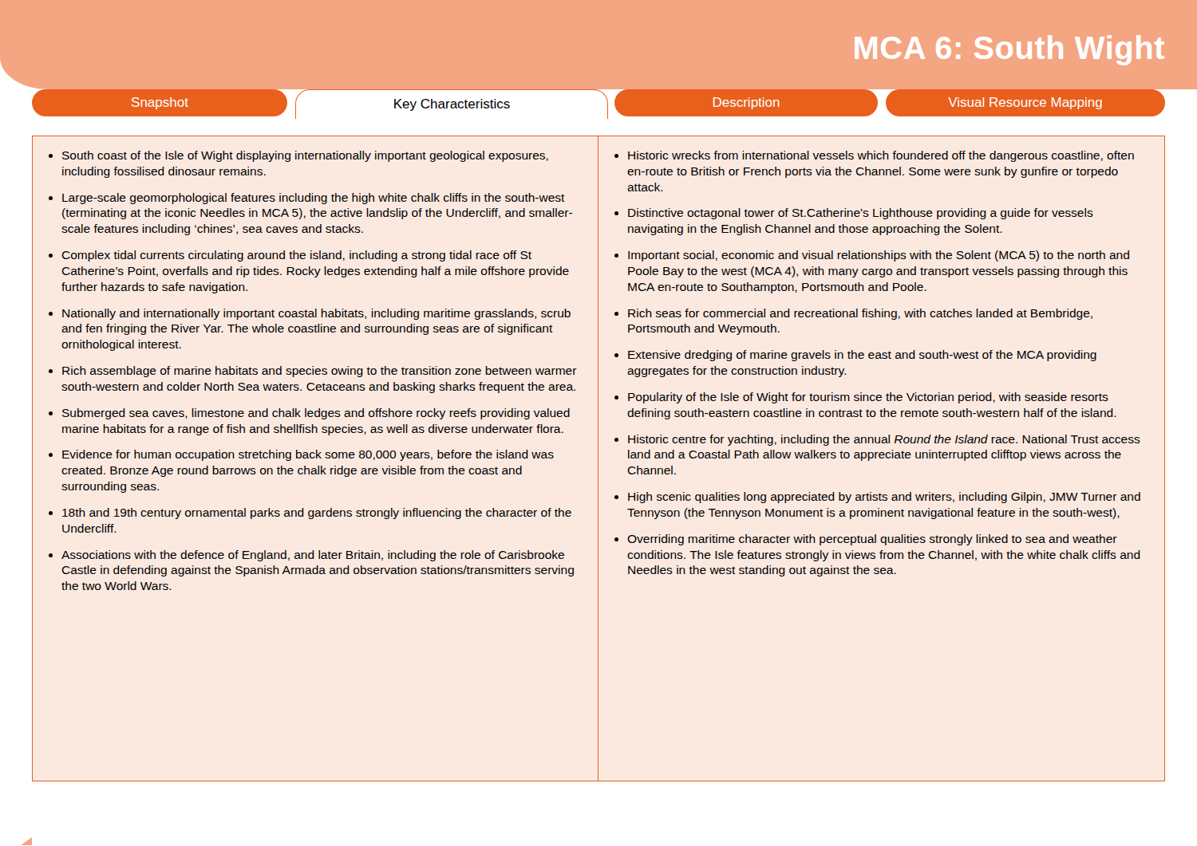MCA 6: South Wight
Snapshot
Key Characteristics
Description
Visual Resource Mapping
South coast of the Isle of Wight displaying internationally important geological exposures, including fossilised dinosaur remains.
Large-scale geomorphological features including the high white chalk cliffs in the south-west (terminating at the iconic Needles in MCA 5), the active landslip of the Undercliff, and smaller-scale features including ‘chines’, sea caves and stacks.
Complex tidal currents circulating around the island, including a strong tidal race off St Catherine’s Point, overfalls and rip tides. Rocky ledges extending half a mile offshore provide further hazards to safe navigation.
Nationally and internationally important coastal habitats, including maritime grasslands, scrub and fen fringing the River Yar. The whole coastline and surrounding seas are of significant ornithological interest.
Rich assemblage of marine habitats and species owing to the transition zone between warmer south-western and colder North Sea waters. Cetaceans and basking sharks frequent the area.
Submerged sea caves, limestone and chalk ledges and offshore rocky reefs providing valued marine habitats for a range of fish and shellfish species, as well as diverse underwater flora.
Evidence for human occupation stretching back some 80,000 years, before the island was created. Bronze Age round barrows on the chalk ridge are visible from the coast and surrounding seas.
18th and 19th century ornamental parks and gardens strongly influencing the character of the Undercliff.
Associations with the defence of England, and later Britain, including the role of Carisbrooke Castle in defending against the Spanish Armada and observation stations/transmitters serving the two World Wars.
Historic wrecks from international vessels which foundered off the dangerous coastline, often en-route to British or French ports via the Channel. Some were sunk by gunfire or torpedo attack.
Distinctive octagonal tower of St.Catherine's Lighthouse providing a guide for vessels navigating in the English Channel and those approaching the Solent.
Important social, economic and visual relationships with the Solent (MCA 5) to the north and Poole Bay to the west (MCA 4), with many cargo and transport vessels passing through this MCA en-route to Southampton, Portsmouth and Poole.
Rich seas for commercial and recreational fishing, with catches landed at Bembridge, Portsmouth and Weymouth.
Extensive dredging of marine gravels in the east and south-west of the MCA providing aggregates for the construction industry.
Popularity of the Isle of Wight for tourism since the Victorian period, with seaside resorts defining south-eastern coastline in contrast to the remote south-western half of the island.
Historic centre for yachting, including the annual Round the Island race. National Trust access land and a Coastal Path allow walkers to appreciate uninterrupted clifftop views across the Channel.
High scenic qualities long appreciated by artists and writers, including Gilpin, JMW Turner and Tennyson (the Tennyson Monument is a prominent navigational feature in the south-west),
Overriding maritime character with perceptual qualities strongly linked to sea and weather conditions. The Isle features strongly in views from the Channel, with the white chalk cliffs and Needles in the west standing out against the sea.